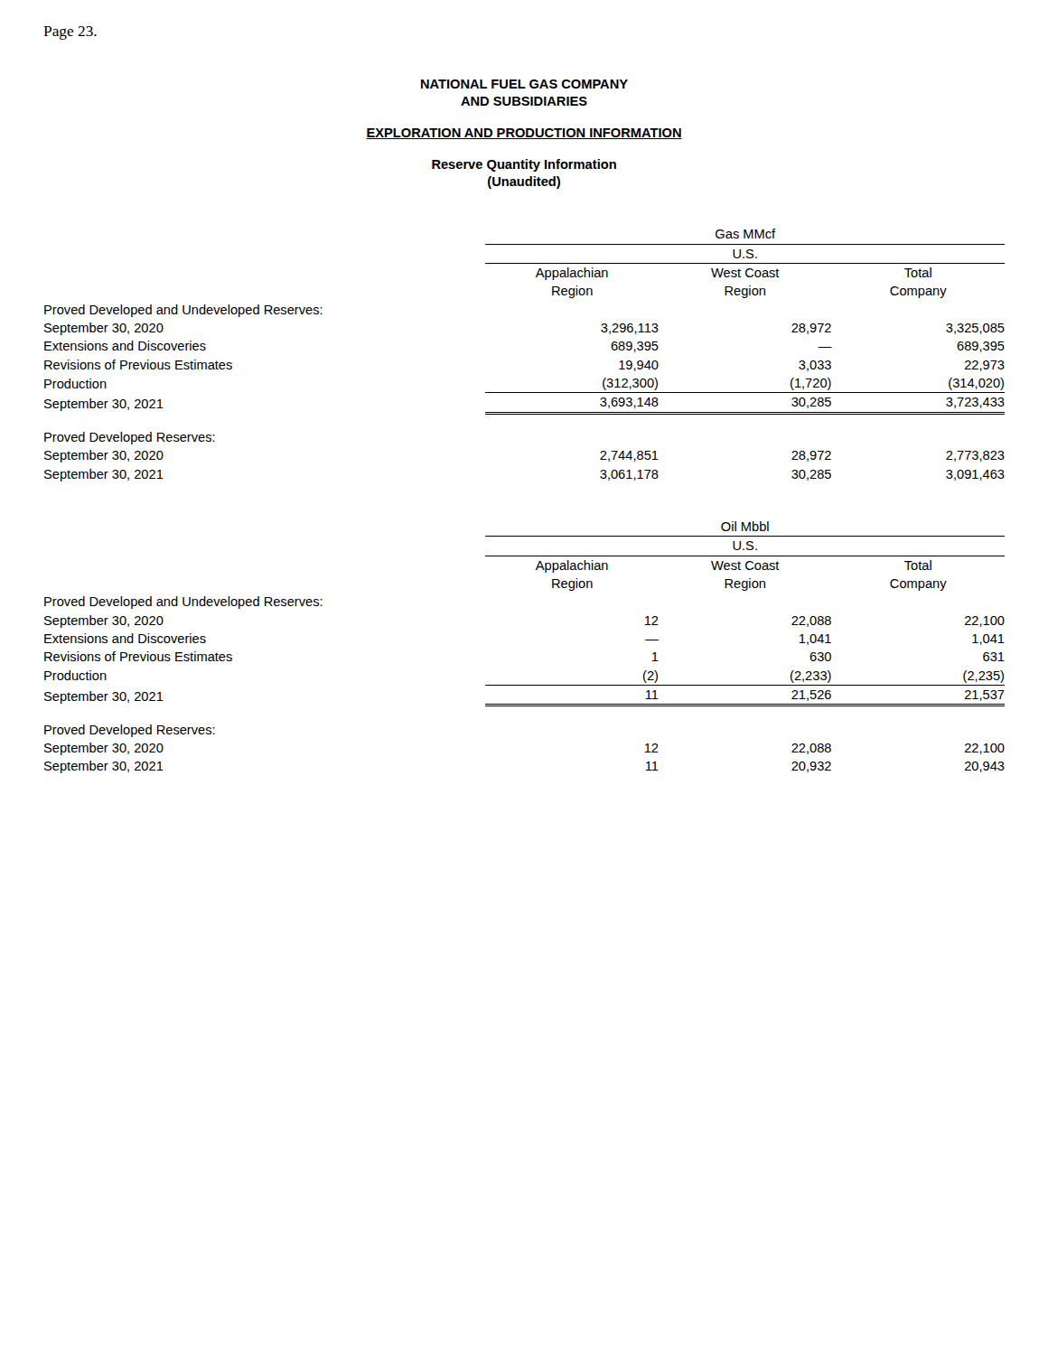Page 23.
NATIONAL FUEL GAS COMPANY
AND SUBSIDIARIES
EXPLORATION AND PRODUCTION INFORMATION
Reserve Quantity Information
(Unaudited)
| | Gas MMcf |
| | U.S. |
| | Appalachian | West Coast | Total |
| | Region | Region | Company |
| Proved Developed and Undeveloped Reserves: | | | |
| September 30, 2020 | 3,296,113 | 28,972 | 3,325,085 |
| Extensions and Discoveries | 689,395 | — | 689,395 |
| Revisions of Previous Estimates | 19,940 | 3,033 | 22,973 |
| Production | (312,300) | (1,720) | (314,020) |
| September 30, 2021 | 3,693,148 | 30,285 | 3,723,433 |
| Proved Developed Reserves: | | | |
| September 30, 2020 | 2,744,851 | 28,972 | 2,773,823 |
| September 30, 2021 | 3,061,178 | 30,285 | 3,091,463 |
| | Oil Mbbl |
| | U.S. |
| | Appalachian | West Coast | Total |
| | Region | Region | Company |
| Proved Developed and Undeveloped Reserves: | | | |
| September 30, 2020 | 12 | 22,088 | 22,100 |
| Extensions and Discoveries | — | 1,041 | 1,041 |
| Revisions of Previous Estimates | 1 | 630 | 631 |
| Production | (2) | (2,233) | (2,235) |
| September 30, 2021 | 11 | 21,526 | 21,537 |
| Proved Developed Reserves: | | | |
| September 30, 2020 | 12 | 22,088 | 22,100 |
| September 30, 2021 | 11 | 20,932 | 20,943 |